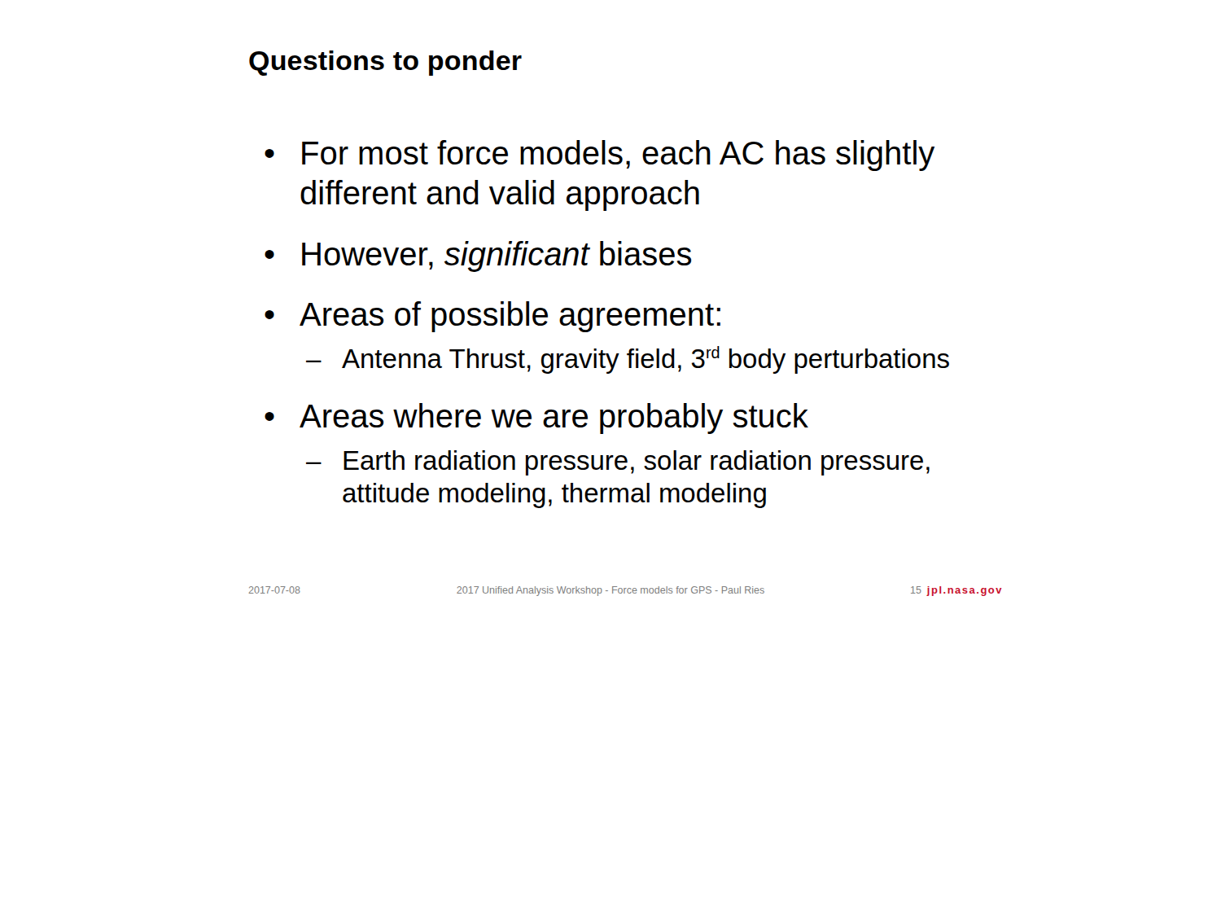Questions to ponder
For most force models, each AC has slightly different and valid approach
However, significant biases
Areas of possible agreement:
Antenna Thrust, gravity field, 3rd body perturbations
Areas where we are probably stuck
Earth radiation pressure, solar radiation pressure, attitude modeling, thermal modeling
2017-07-08 2017 Unified Analysis Workshop - Force models for GPS - Paul Ries 15 jpl.nasa.gov